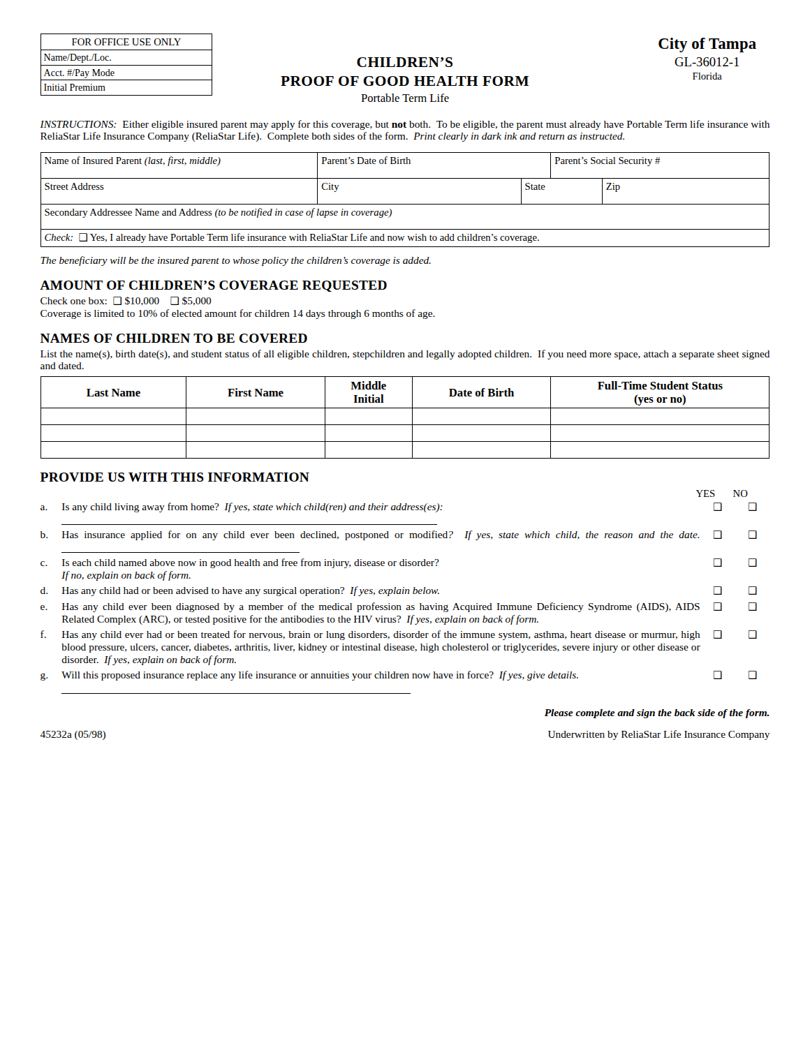FOR OFFICE USE ONLY
Name/Dept./Loc.
Acct. #/Pay Mode
Initial Premium
City of Tampa
GL-36012-1
Florida
CHILDREN’S
PROOF OF GOOD HEALTH FORM
Portable Term Life
INSTRUCTIONS: Either eligible insured parent may apply for this coverage, but not both. To be eligible, the parent must already have Portable Term life insurance with ReliaStar Life Insurance Company (ReliaStar Life). Complete both sides of the form. Print clearly in dark ink and return as instructed.
| Name of Insured Parent (last, first, middle) | Parent’s Date of Birth | Parent’s Social Security # |
| Street Address | / City / State / Zip / |
| Secondary Addressee Name and Address (to be notified in case of lapse in coverage) |
| Check: ❑ Yes, I already have Portable Term life insurance with ReliaStar Life and now wish to add children’s coverage. |
The beneficiary will be the insured parent to whose policy the children’s coverage is added.
AMOUNT OF CHILDREN’S COVERAGE REQUESTED
Check one box: ❑ $10,000 ❑ $5,000
Coverage is limited to 10% of elected amount for children 14 days through 6 months of age.
NAMES OF CHILDREN TO BE COVERED
List the name(s), birth date(s), and student status of all eligible children, stepchildren and legally adopted children. If you need more space, attach a separate sheet signed and dated.
| Last Name | First Name | Middle Initial | Date of Birth | Full-Time Student Status (yes or no) |
| --- | --- | --- | --- | --- |
PROVIDE US WITH THIS INFORMATION
YES NO
| a. | Is any child living away from home? If yes, state which child(ren) and their address(es): | ❑ | ❑ |
| b. | Has insurance applied for on any child ever been declined, postponed or modified ? If yes, state which child, the reason and the date. | ❑ | ❑ |
| c. | Is each child named above now in good health and free from injury, disease or disorder? If no, explain on back of form. | ❑ | ❑ |
| d. | Has any child had or been advised to have any surgical operation? If yes, explain below. | ❑ | ❑ |
| e. | Has any child ever been diagnosed by a member of the medical profession as having Acquired Immune Deficiency Syndrome (AIDS), AIDS Related Complex (ARC), or tested positive for the antibodies to the HIV virus? If yes, explain on back of form. | ❑ | ❑ |
| f. | Has any child ever had or been treated for nervous, brain or lung disorders, disorder of the immune system, asthma, heart disease or murmur, high blood pressure, ulcers, cancer, diabetes, arthritis, liver, kidney or intestinal disease, high cholesterol or triglycerides, severe injury or other disease or disorder. If yes, explain on back of form. | ❑ | ❑ |
| g. | Will this proposed insurance replace any life insurance or annuities your children now have in force? If yes, give details. | ❑ | ❑ |
Please complete and sign the back side of the form.
45232a (05/98)
Underwritten by ReliaStar Life Insurance Company